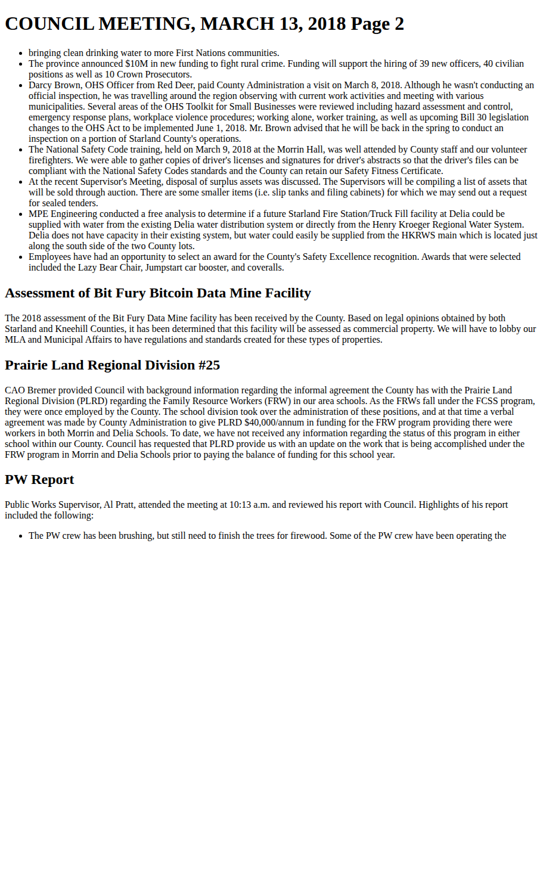COUNCIL MEETING, MARCH 13, 2018 Page 2
bringing clean drinking water to more First Nations communities.
The province announced $10M in new funding to fight rural crime. Funding will support the hiring of 39 new officers, 40 civilian positions as well as 10 Crown Prosecutors.
Darcy Brown, OHS Officer from Red Deer, paid County Administration a visit on March 8, 2018. Although he wasn't conducting an official inspection, he was travelling around the region observing with current work activities and meeting with various municipalities. Several areas of the OHS Toolkit for Small Businesses were reviewed including hazard assessment and control, emergency response plans, workplace violence procedures; working alone, worker training, as well as upcoming Bill 30 legislation changes to the OHS Act to be implemented June 1, 2018. Mr. Brown advised that he will be back in the spring to conduct an inspection on a portion of Starland County's operations.
The National Safety Code training, held on March 9, 2018 at the Morrin Hall, was well attended by County staff and our volunteer firefighters. We were able to gather copies of driver's licenses and signatures for driver's abstracts so that the driver's files can be compliant with the National Safety Codes standards and the County can retain our Safety Fitness Certificate.
At the recent Supervisor's Meeting, disposal of surplus assets was discussed. The Supervisors will be compiling a list of assets that will be sold through auction. There are some smaller items (i.e. slip tanks and filing cabinets) for which we may send out a request for sealed tenders.
MPE Engineering conducted a free analysis to determine if a future Starland Fire Station/Truck Fill facility at Delia could be supplied with water from the existing Delia water distribution system or directly from the Henry Kroeger Regional Water System. Delia does not have capacity in their existing system, but water could easily be supplied from the HKRWS main which is located just along the south side of the two County lots.
Employees have had an opportunity to select an award for the County's Safety Excellence recognition. Awards that were selected included the Lazy Bear Chair, Jumpstart car booster, and coveralls.
Assessment of Bit Fury Bitcoin Data Mine Facility
The 2018 assessment of the Bit Fury Data Mine facility has been received by the County. Based on legal opinions obtained by both Starland and Kneehill Counties, it has been determined that this facility will be assessed as commercial property. We will have to lobby our MLA and Municipal Affairs to have regulations and standards created for these types of properties.
Prairie Land Regional Division #25
CAO Bremer provided Council with background information regarding the informal agreement the County has with the Prairie Land Regional Division (PLRD) regarding the Family Resource Workers (FRW) in our area schools. As the FRWs fall under the FCSS program, they were once employed by the County. The school division took over the administration of these positions, and at that time a verbal agreement was made by County Administration to give PLRD $40,000/annum in funding for the FRW program providing there were workers in both Morrin and Delia Schools. To date, we have not received any information regarding the status of this program in either school within our County. Council has requested that PLRD provide us with an update on the work that is being accomplished under the FRW program in Morrin and Delia Schools prior to paying the balance of funding for this school year.
PW Report
Public Works Supervisor, Al Pratt, attended the meeting at 10:13 a.m. and reviewed his report with Council. Highlights of his report included the following:
The PW crew has been brushing, but still need to finish the trees for firewood. Some of the PW crew have been operating the